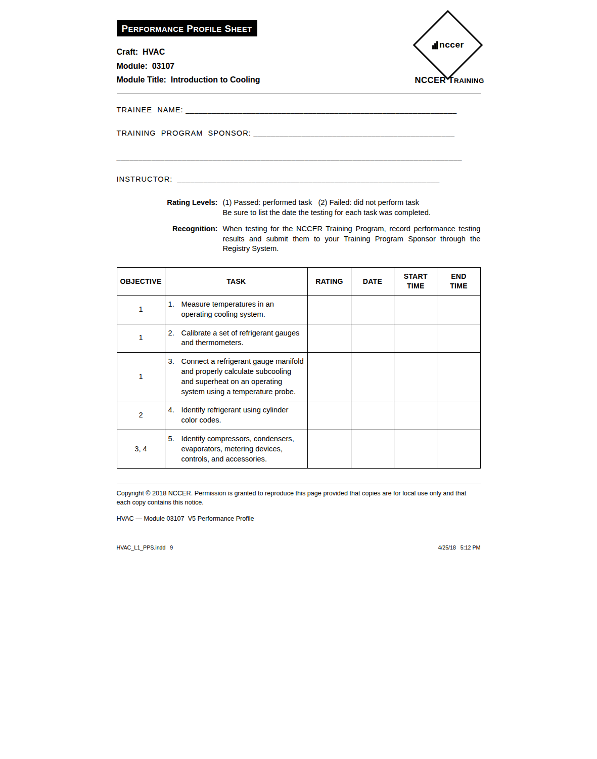PERFORMANCE PROFILE SHEET
Craft: HVAC
Module: 03107
Module Title: Introduction to Cooling
nccer
NCCER TRAINING
TRAINEE NAME: ______________________________________________________________
TRAINING PROGRAM SPONSOR: ______________________________________________
_______________________________________________________________________________
INSTRUCTOR: ____________________________________________________________
Rating Levels:
(1) Passed: performed task (2) Failed: did not perform task
Be sure to list the date the testing for each task was completed.
Recognition:
When testing for the NCCER Training Program, record performance testing results and submit them to your Training Program Sponsor through the Registry System.
| OBJECTIVE | TASK | RATING | DATE | START TIME | END TIME |
| --- | --- | --- | --- | --- | --- |
| 1 | 1. Measure temperatures in an operating cooling system. | | | | |
| 1 | 2. Calibrate a set of refrigerant gauges and thermometers. | | | | |
| 1 | 3. Connect a refrigerant gauge manifold and properly calculate subcooling and superheat on an operating system using a temperature probe. | | | | |
| 2 | 4. Identify refrigerant using cylinder color codes. | | | | |
| 3, 4 | 5. Identify compressors, condensers, evaporators, metering devices, controls, and accessories. | | | | |
Copyright © 2018 NCCER. Permission is granted to reproduce this page provided that copies are for local use only and that each copy contains this notice.
HVAC — Module 03107 V5 Performance Profile
HVAC_L1_PPS.indd 9 4/25/18 5:12 PM